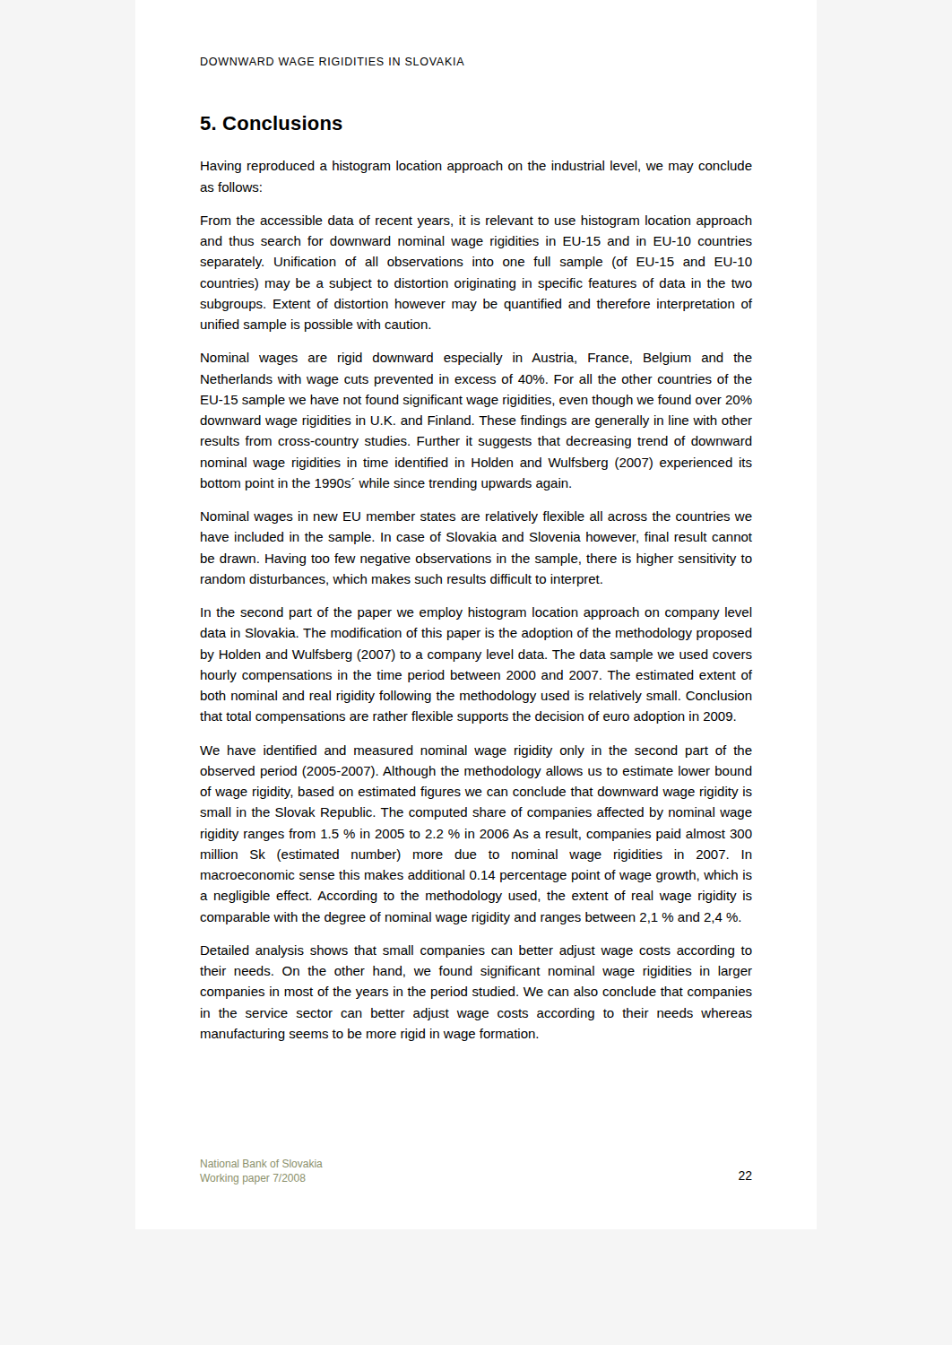Downward wage rigidities in Slovakia
5. Conclusions
Having reproduced a histogram location approach on the industrial level, we may conclude as follows:
From the accessible data of recent years, it is relevant to use histogram location approach and thus search for downward nominal wage rigidities in EU-15 and in EU-10 countries separately. Unification of all observations into one full sample (of EU-15 and EU-10 countries) may be a subject to distortion originating in specific features of data in the two subgroups. Extent of distortion however may be quantified and therefore interpretation of unified sample is possible with caution.
Nominal wages are rigid downward especially in Austria, France, Belgium and the Netherlands with wage cuts prevented in excess of 40%. For all the other countries of the EU-15 sample we have not found significant wage rigidities, even though we found over 20% downward wage rigidities in U.K. and Finland. These findings are generally in line with other results from cross-country studies. Further it suggests that decreasing trend of downward nominal wage rigidities in time identified in Holden and Wulfsberg (2007) experienced its bottom point in the 1990s´ while since trending upwards again.
Nominal wages in new EU member states are relatively flexible all across the countries we have included in the sample. In case of Slovakia and Slovenia however, final result cannot be drawn. Having too few negative observations in the sample, there is higher sensitivity to random disturbances, which makes such results difficult to interpret.
In the second part of the paper we employ histogram location approach on company level data in Slovakia. The modification of this paper is the adoption of the methodology proposed by Holden and Wulfsberg (2007) to a company level data. The data sample we used covers hourly compensations in the time period between 2000 and 2007. The estimated extent of both nominal and real rigidity following the methodology used is relatively small. Conclusion that total compensations are rather flexible supports the decision of euro adoption in 2009.
We have identified and measured nominal wage rigidity only in the second part of the observed period (2005-2007). Although the methodology allows us to estimate lower bound of wage rigidity, based on estimated figures we can conclude that downward wage rigidity is small in the Slovak Republic. The computed share of companies affected by nominal wage rigidity ranges from 1.5 % in 2005 to 2.2 % in 2006 As a result, companies paid almost 300 million Sk (estimated number) more due to nominal wage rigidities in 2007. In macroeconomic sense this makes additional 0.14 percentage point of wage growth, which is a negligible effect. According to the methodology used, the extent of real wage rigidity is comparable with the degree of nominal wage rigidity and ranges between 2,1 % and 2,4 %.
Detailed analysis shows that small companies can better adjust wage costs according to their needs. On the other hand, we found significant nominal wage rigidities in larger companies in most of the years in the period studied. We can also conclude that companies in the service sector can better adjust wage costs according to their needs whereas manufacturing seems to be more rigid in wage formation.
National Bank of Slovakia
Working paper 7/2008
22